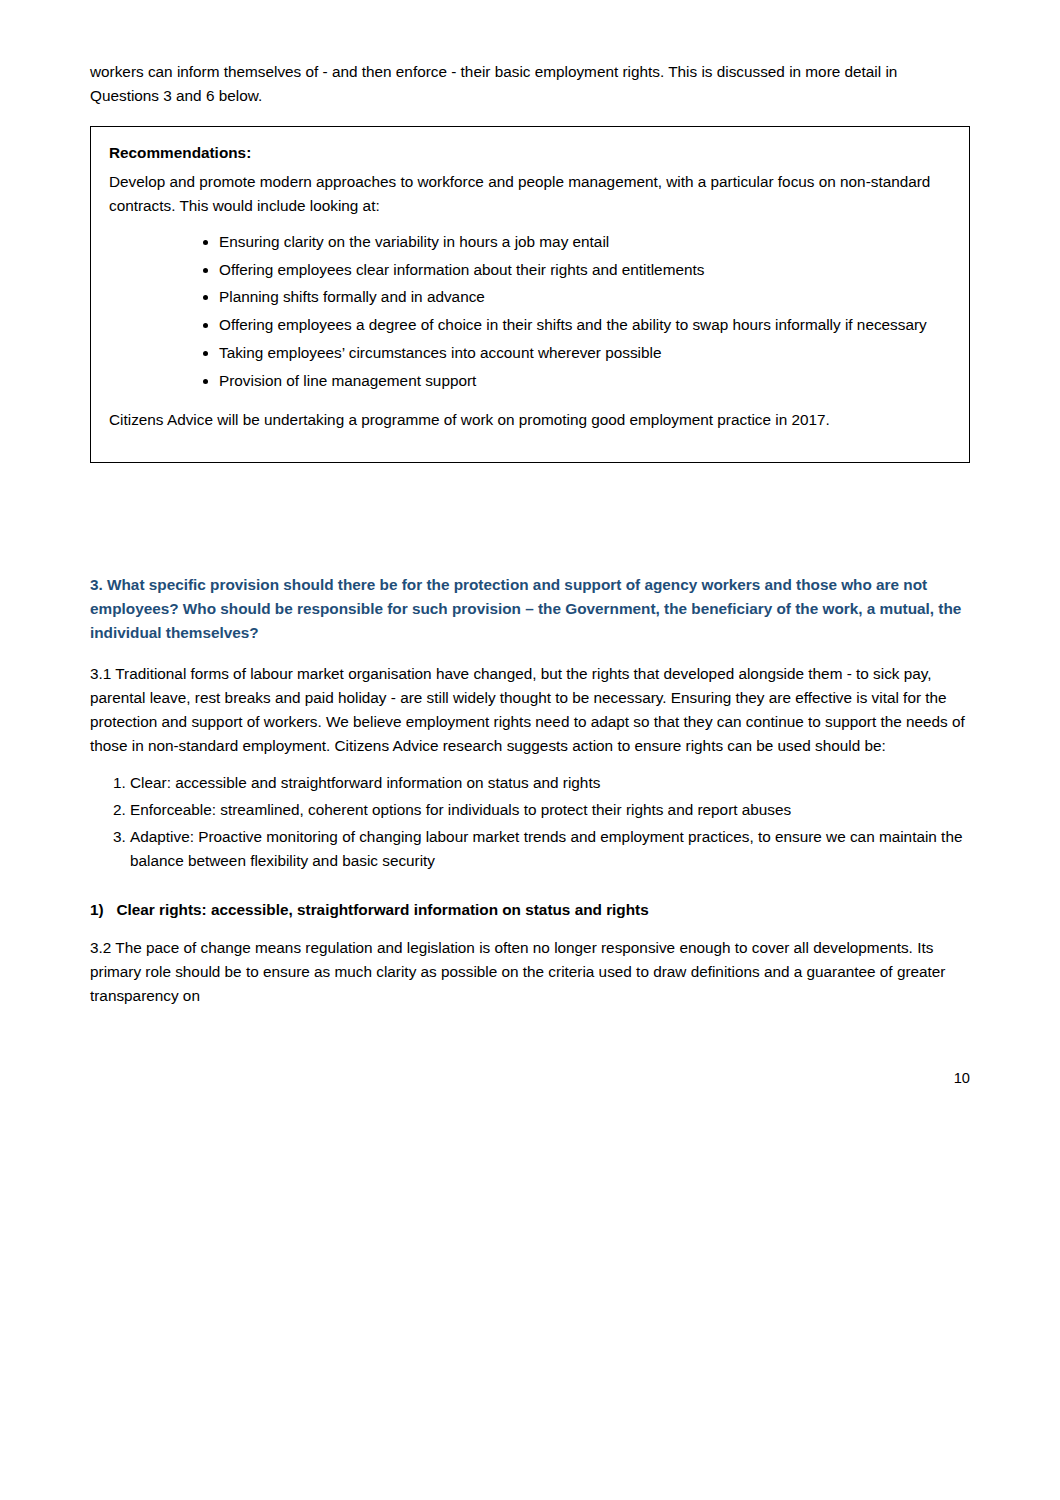workers can inform themselves of - and then enforce - their basic employment rights. This is discussed in more detail in Questions 3 and 6 below.
Recommendations:
Develop and promote modern approaches to workforce and people management, with a particular focus on non-standard contracts. This would include looking at:
Ensuring clarity on the variability in hours a job may entail
Offering employees clear information about their rights and entitlements
Planning shifts formally and in advance
Offering employees a degree of choice in their shifts and the ability to swap hours informally if necessary
Taking employees’ circumstances into account wherever possible
Provision of line management support
Citizens Advice will be undertaking a programme of work on promoting good employment practice in 2017.
3. What specific provision should there be for the protection and support of agency workers and those who are not employees? Who should be responsible for such provision – the Government, the beneficiary of the work, a mutual, the individual themselves?
3.1 Traditional forms of labour market organisation have changed, but the rights that developed alongside them - to sick pay, parental leave, rest breaks and paid holiday - are still widely thought to be necessary. Ensuring they are effective is vital for the protection and support of workers. We believe employment rights need to adapt so that they can continue to support the needs of those in non-standard employment. Citizens Advice research suggests action to ensure rights can be used should be:
Clear: accessible and straightforward information on status and rights
Enforceable: streamlined, coherent options for individuals to protect their rights and report abuses
Adaptive: Proactive monitoring of changing labour market trends and employment practices, to ensure we can maintain the balance between flexibility and basic security
1) Clear rights: accessible, straightforward information on status and rights
3.2 The pace of change means regulation and legislation is often no longer responsive enough to cover all developments. Its primary role should be to ensure as much clarity as possible on the criteria used to draw definitions and a guarantee of greater transparency on
10